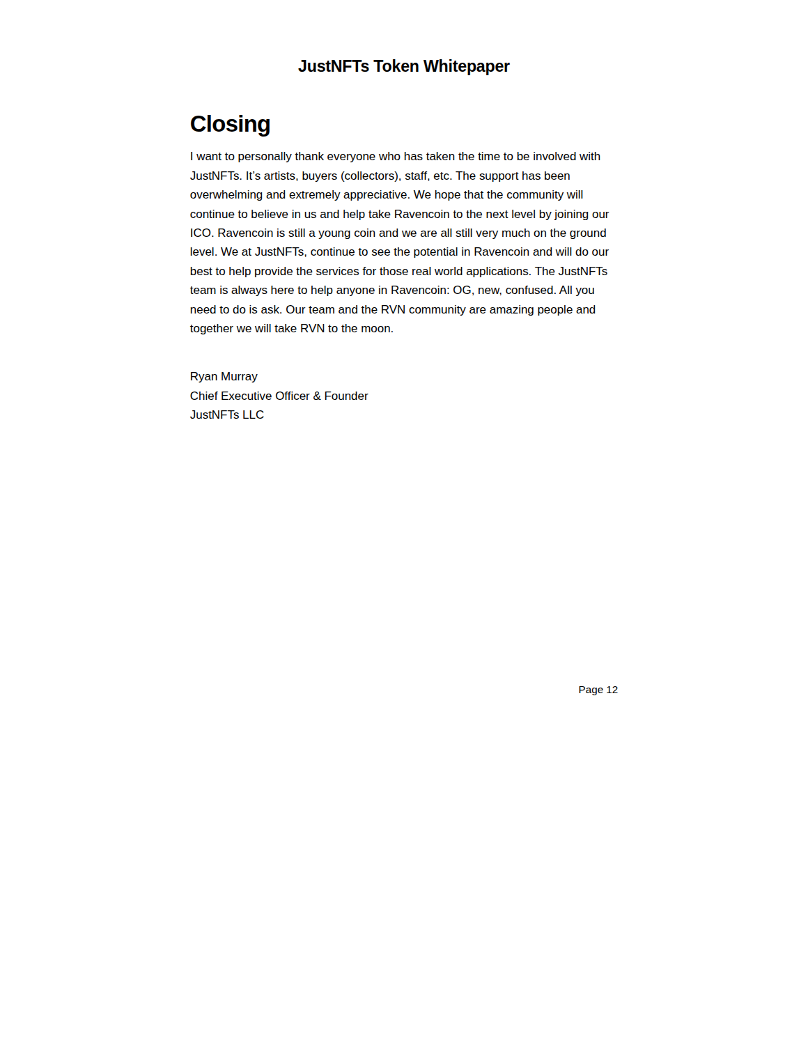JustNFTs Token Whitepaper
Closing
I want to personally thank everyone who has taken the time to be involved with JustNFTs. It’s artists, buyers (collectors), staff, etc. The support has been overwhelming and extremely appreciative. We hope that the community will continue to believe in us and help take Ravencoin to the next level by joining our ICO. Ravencoin is still a young coin and we are all still very much on the ground level. We at JustNFTs, continue to see the potential in Ravencoin and will do our best to help provide the services for those real world applications. The JustNFTs team is always here to help anyone in Ravencoin: OG, new, confused. All you need to do is ask. Our team and the RVN community are amazing people and together we will take RVN to the moon.
Ryan Murray
Chief Executive Officer & Founder
JustNFTs LLC
Page 12